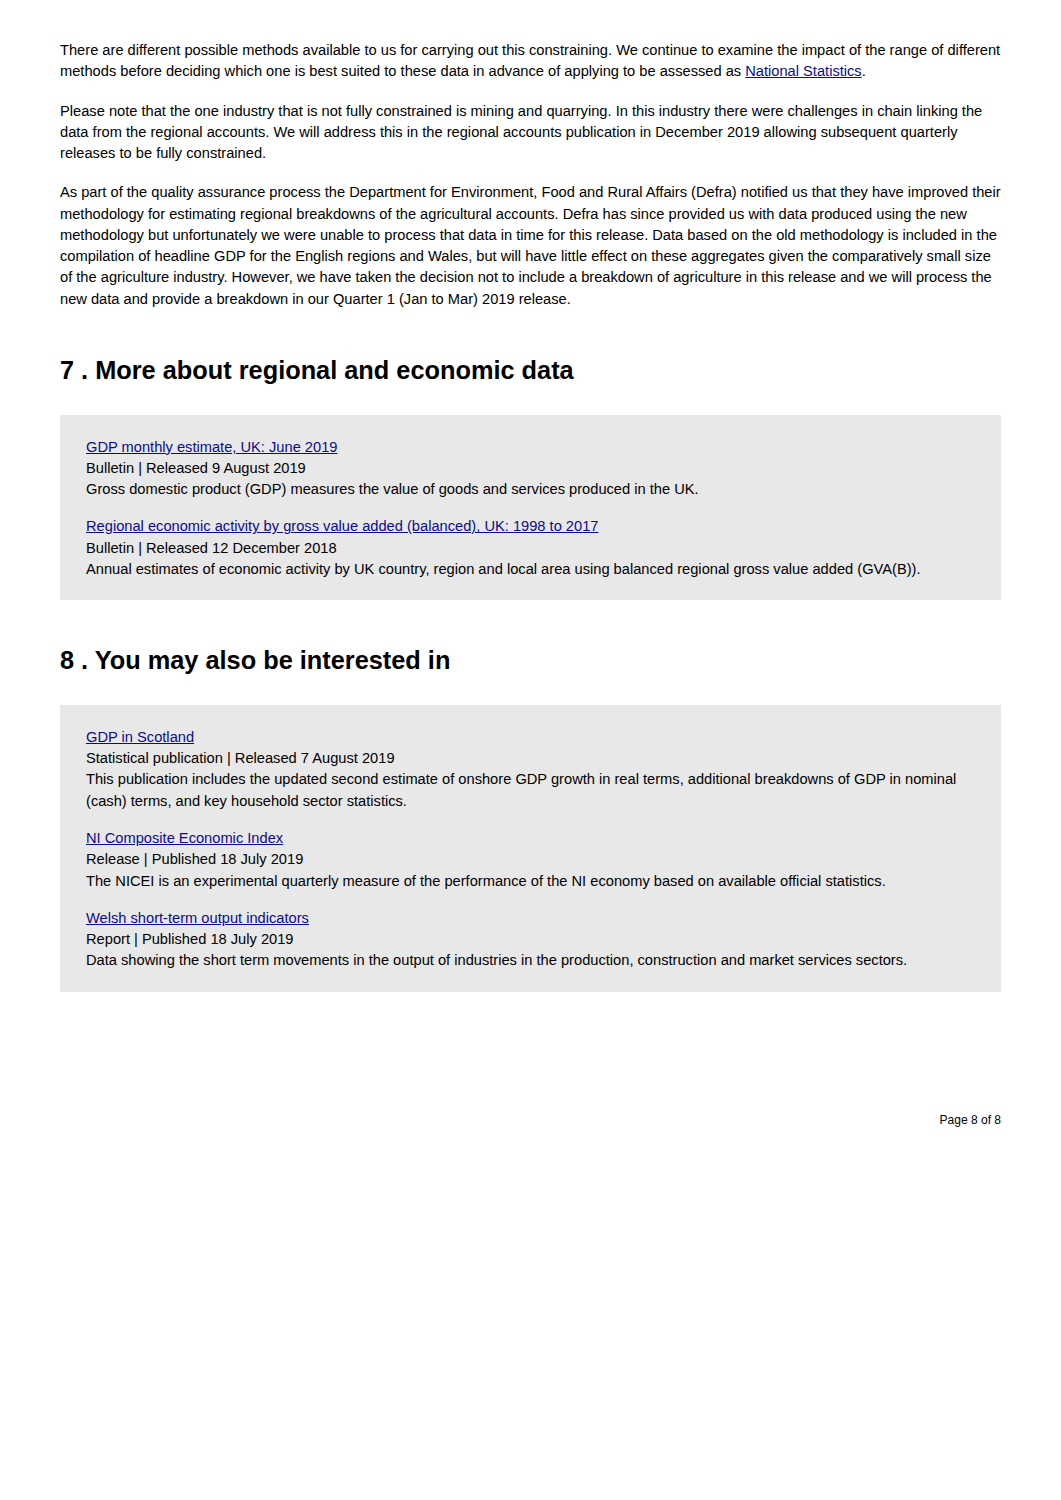There are different possible methods available to us for carrying out this constraining. We continue to examine the impact of the range of different methods before deciding which one is best suited to these data in advance of applying to be assessed as National Statistics.
Please note that the one industry that is not fully constrained is mining and quarrying. In this industry there were challenges in chain linking the data from the regional accounts. We will address this in the regional accounts publication in December 2019 allowing subsequent quarterly releases to be fully constrained.
As part of the quality assurance process the Department for Environment, Food and Rural Affairs (Defra) notified us that they have improved their methodology for estimating regional breakdowns of the agricultural accounts. Defra has since provided us with data produced using the new methodology but unfortunately we were unable to process that data in time for this release. Data based on the old methodology is included in the compilation of headline GDP for the English regions and Wales, but will have little effect on these aggregates given the comparatively small size of the agriculture industry. However, we have taken the decision not to include a breakdown of agriculture in this release and we will process the new data and provide a breakdown in our Quarter 1 (Jan to Mar) 2019 release.
7 . More about regional and economic data
GDP monthly estimate, UK: June 2019
Bulletin | Released 9 August 2019
Gross domestic product (GDP) measures the value of goods and services produced in the UK.
Regional economic activity by gross value added (balanced), UK: 1998 to 2017
Bulletin | Released 12 December 2018
Annual estimates of economic activity by UK country, region and local area using balanced regional gross value added (GVA(B)).
8 . You may also be interested in
GDP in Scotland
Statistical publication | Released 7 August 2019
This publication includes the updated second estimate of onshore GDP growth in real terms, additional breakdowns of GDP in nominal (cash) terms, and key household sector statistics.
NI Composite Economic Index
Release | Published 18 July 2019
The NICEI is an experimental quarterly measure of the performance of the NI economy based on available official statistics.
Welsh short-term output indicators
Report | Published 18 July 2019
Data showing the short term movements in the output of industries in the production, construction and market services sectors.
Page 8 of 8